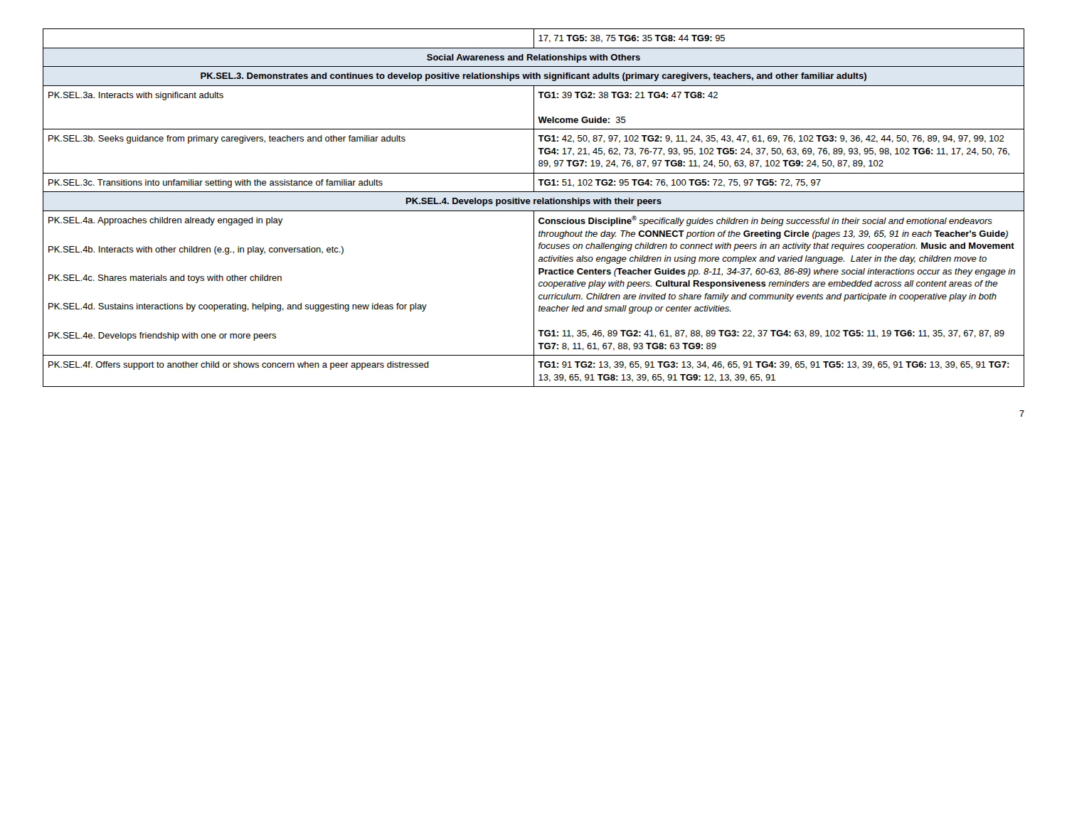| | 17, 71 TG5: 38, 75 TG6: 35 TG8: 44 TG9: 95 |
| Social Awareness and Relationships with Others |
| PK.SEL.3. Demonstrates and continues to develop positive relationships with significant adults (primary caregivers, teachers, and other familiar adults) |
| PK.SEL.3a. Interacts with significant adults | TG1: 39 TG2: 38 TG3: 21 TG4: 47 TG8: 42 Welcome Guide: 35 |
| PK.SEL.3b. Seeks guidance from primary caregivers, teachers and other familiar adults | TG1: 42, 50, 87, 97, 102 TG2: 9, 11, 24, 35, 43, 47, 61, 69, 76, 102 TG3: 9, 36, 42, 44, 50, 76, 89, 94, 97, 99, 102 TG4: 17, 21, 45, 62, 73, 76-77, 93, 95, 102 TG5: 24, 37, 50, 63, 69, 76, 89, 93, 95, 98, 102 TG6: 11, 17, 24, 50, 76, 89, 97 TG7: 19, 24, 76, 87, 97 TG8: 11, 24, 50, 63, 87, 102 TG9: 24, 50, 87, 89, 102 |
| PK.SEL.3c. Transitions into unfamiliar setting with the assistance of familiar adults | TG1: 51, 102 TG2: 95 TG4: 76, 100 TG5: 72, 75, 97 TG5: 72, 75, 97 |
| PK.SEL.4. Develops positive relationships with their peers |
| PK.SEL.4a. Approaches children already engaged in play | Conscious Discipline ® specifically guides children in being successful in their social and emotional endeavors throughout the day. The CONNECT portion of the Greeting Circle (pages 13, 39, 65, 91 in each Teacher's Guide ) focuses on challenging children to connect with peers in an activity that requires cooperation. Music and Movement activities also engage children in using more complex and varied language. Later in the day, children move to Practice Centers ( Teacher Guides pp. 8-11, 34-37, 60-63, 86-89) where social interactions occur as they engage in cooperative play with peers. Cultural Responsiveness reminders are embedded across all content areas of the curriculum. Children are invited to share family and community events and participate in cooperative play in both teacher led and small group or center activities. TG1: 11, 35, 46, 89 TG2: 41, 61, 87, 88, 89 TG3: 22, 37 TG4: 63, 89, 102 TG5: 11, 19 TG6: 11, 35, 37, 67, 87, 89 TG7: 8, 11, 61, 67, 88, 93 TG8: 63 TG9: 89 |
| PK.SEL.4b. Interacts with other children (e.g., in play, conversation, etc.) |
| PK.SEL.4c. Shares materials and toys with other children |
| PK.SEL.4d. Sustains interactions by cooperating, helping, and suggesting new ideas for play |
| PK.SEL.4e. Develops friendship with one or more peers |
| PK.SEL.4f. Offers support to another child or shows concern when a peer appears distressed | TG1: 91 TG2: 13, 39, 65, 91 TG3: 13, 34, 46, 65, 91 TG4: 39, 65, 91 TG5: 13, 39, 65, 91 TG6: 13, 39, 65, 91 TG7: 13, 39, 65, 91 TG8: 13, 39, 65, 91 TG9: 12, 13, 39, 65, 91 |
7